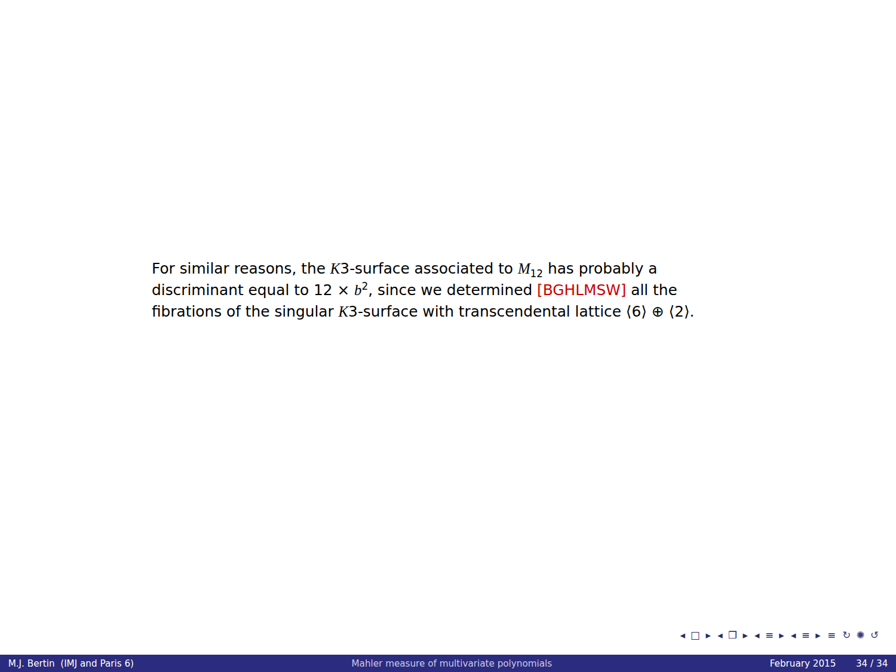For similar reasons, the K3-surface associated to M12 has probably a discriminant equal to 12 × b2, since we determined [BGHLMSW] all the fibrations of the singular K3-surface with transcendental lattice ⟨6⟩ ⊕ ⟨2⟩.
◂ □ ▸ ◂ ❐ ▸ ◂ ≡ ▸ ◂ ≡ ▸ ≡ ↻ ✺ ↺
M.J. Bertin (IMJ and Paris 6) Mahler measure of multivariate polynomials February 2015 34 / 34